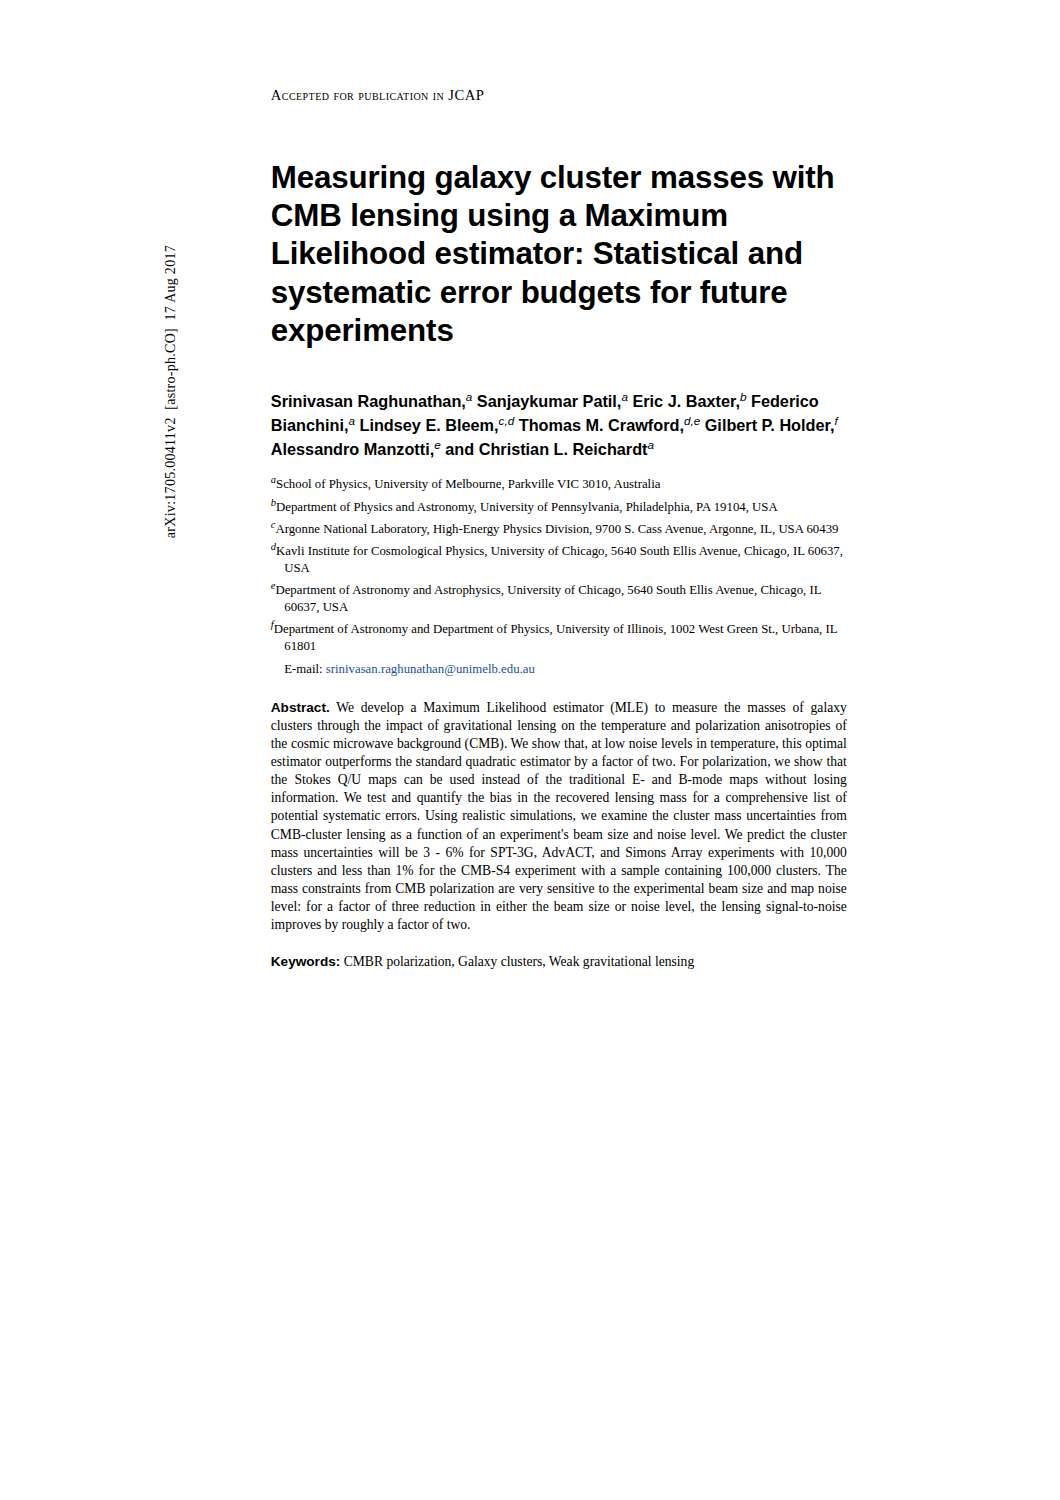arXiv:1705.00411v2 [astro-ph.CO] 17 Aug 2017
Accepted for publication in JCAP
Measuring galaxy cluster masses with CMB lensing using a Maximum Likelihood estimator: Statistical and systematic error budgets for future experiments
Srinivasan Raghunathan,a Sanjaykumar Patil,a Eric J. Baxter,b Federico Bianchini,a Lindsey E. Bleem,c,d Thomas M. Crawford,d,e Gilbert P. Holder,f Alessandro Manzotti,e and Christian L. Reichardta
aSchool of Physics, University of Melbourne, Parkville VIC 3010, Australia
bDepartment of Physics and Astronomy, University of Pennsylvania, Philadelphia, PA 19104, USA
cArgonne National Laboratory, High-Energy Physics Division, 9700 S. Cass Avenue, Argonne, IL, USA 60439
dKavli Institute for Cosmological Physics, University of Chicago, 5640 South Ellis Avenue, Chicago, IL 60637, USA
eDepartment of Astronomy and Astrophysics, University of Chicago, 5640 South Ellis Avenue, Chicago, IL 60637, USA
fDepartment of Astronomy and Department of Physics, University of Illinois, 1002 West Green St., Urbana, IL 61801
E-mail: srinivasan.raghunathan@unimelb.edu.au
Abstract. We develop a Maximum Likelihood estimator (MLE) to measure the masses of galaxy clusters through the impact of gravitational lensing on the temperature and polarization anisotropies of the cosmic microwave background (CMB). We show that, at low noise levels in temperature, this optimal estimator outperforms the standard quadratic estimator by a factor of two. For polarization, we show that the Stokes Q/U maps can be used instead of the traditional E- and B-mode maps without losing information. We test and quantify the bias in the recovered lensing mass for a comprehensive list of potential systematic errors. Using realistic simulations, we examine the cluster mass uncertainties from CMB-cluster lensing as a function of an experiment's beam size and noise level. We predict the cluster mass uncertainties will be 3 - 6% for SPT-3G, AdvACT, and Simons Array experiments with 10,000 clusters and less than 1% for the CMB-S4 experiment with a sample containing 100,000 clusters. The mass constraints from CMB polarization are very sensitive to the experimental beam size and map noise level: for a factor of three reduction in either the beam size or noise level, the lensing signal-to-noise improves by roughly a factor of two.
Keywords: CMBR polarization, Galaxy clusters, Weak gravitational lensing